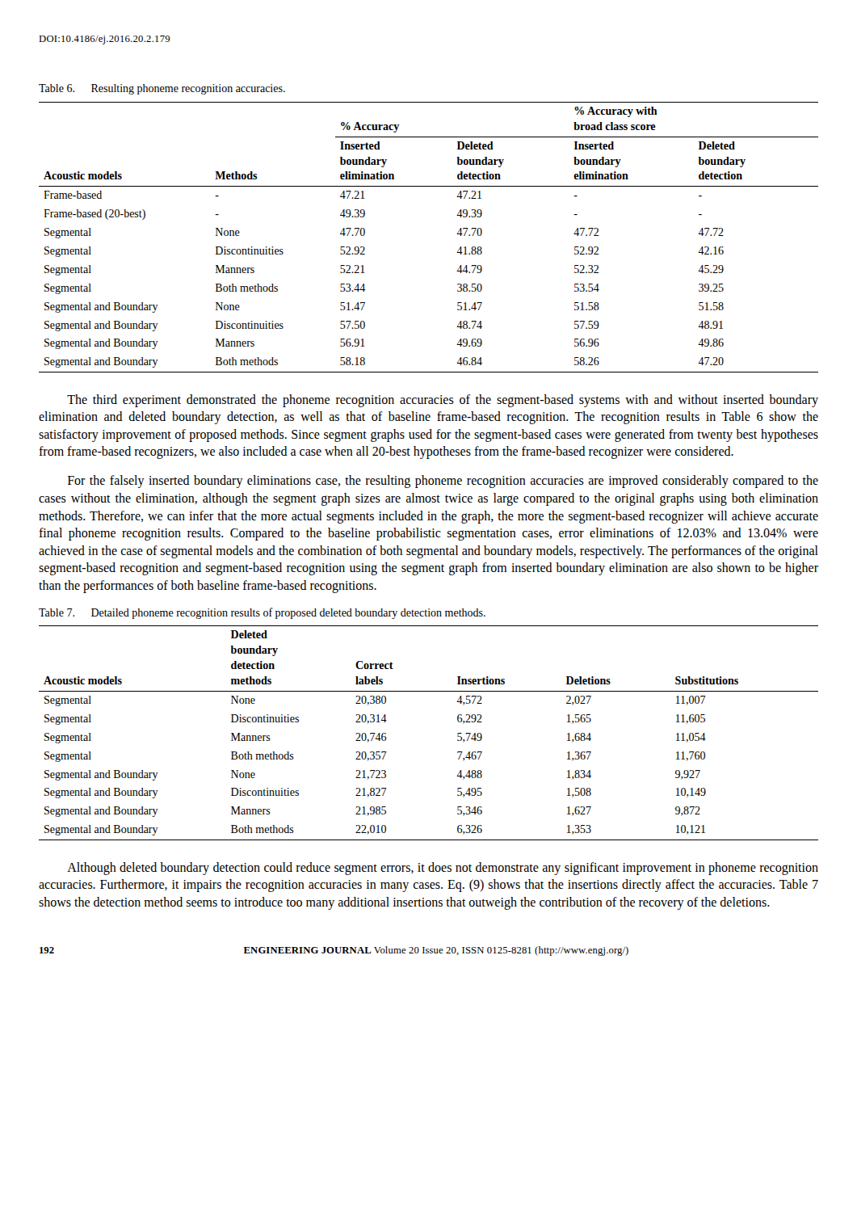DOI:10.4186/ej.2016.20.2.179
Table 6. Resulting phoneme recognition accuracies.
| | | % Accuracy | % Accuracy with broad class score |
| Acoustic models | Methods | Inserted boundary elimination | Deleted boundary detection | Inserted boundary elimination | Deleted boundary detection |
| Frame-based | - | 47.21 | 47.21 | - | - |
| Frame-based (20-best) | - | 49.39 | 49.39 | - | - |
| Segmental | None | 47.70 | 47.70 | 47.72 | 47.72 |
| Segmental | Discontinuities | 52.92 | 41.88 | 52.92 | 42.16 |
| Segmental | Manners | 52.21 | 44.79 | 52.32 | 45.29 |
| Segmental | Both methods | 53.44 | 38.50 | 53.54 | 39.25 |
| Segmental and Boundary | None | 51.47 | 51.47 | 51.58 | 51.58 |
| Segmental and Boundary | Discontinuities | 57.50 | 48.74 | 57.59 | 48.91 |
| Segmental and Boundary | Manners | 56.91 | 49.69 | 56.96 | 49.86 |
| Segmental and Boundary | Both methods | 58.18 | 46.84 | 58.26 | 47.20 |
The third experiment demonstrated the phoneme recognition accuracies of the segment-based systems with and without inserted boundary elimination and deleted boundary detection, as well as that of baseline frame-based recognition. The recognition results in Table 6 show the satisfactory improvement of proposed methods. Since segment graphs used for the segment-based cases were generated from twenty best hypotheses from frame-based recognizers, we also included a case when all 20-best hypotheses from the frame-based recognizer were considered.
For the falsely inserted boundary eliminations case, the resulting phoneme recognition accuracies are improved considerably compared to the cases without the elimination, although the segment graph sizes are almost twice as large compared to the original graphs using both elimination methods. Therefore, we can infer that the more actual segments included in the graph, the more the segment-based recognizer will achieve accurate final phoneme recognition results. Compared to the baseline probabilistic segmentation cases, error eliminations of 12.03% and 13.04% were achieved in the case of segmental models and the combination of both segmental and boundary models, respectively. The performances of the original segment-based recognition and segment-based recognition using the segment graph from inserted boundary elimination are also shown to be higher than the performances of both baseline frame-based recognitions.
Table 7. Detailed phoneme recognition results of proposed deleted boundary detection methods.
| Acoustic models | Deleted boundary detection methods | Correct labels | Insertions | Deletions | Substitutions |
| --- | --- | --- | --- | --- | --- |
| Segmental | None | 20,380 | 4,572 | 2,027 | 11,007 |
| Segmental | Discontinuities | 20,314 | 6,292 | 1,565 | 11,605 |
| Segmental | Manners | 20,746 | 5,749 | 1,684 | 11,054 |
| Segmental | Both methods | 20,357 | 7,467 | 1,367 | 11,760 |
| Segmental and Boundary | None | 21,723 | 4,488 | 1,834 | 9,927 |
| Segmental and Boundary | Discontinuities | 21,827 | 5,495 | 1,508 | 10,149 |
| Segmental and Boundary | Manners | 21,985 | 5,346 | 1,627 | 9,872 |
| Segmental and Boundary | Both methods | 22,010 | 6,326 | 1,353 | 10,121 |
Although deleted boundary detection could reduce segment errors, it does not demonstrate any significant improvement in phoneme recognition accuracies. Furthermore, it impairs the recognition accuracies in many cases. Eq. (9) shows that the insertions directly affect the accuracies. Table 7 shows the detection method seems to introduce too many additional insertions that outweigh the contribution of the recovery of the deletions.
192 ENGINEERING JOURNAL Volume 20 Issue 20, ISSN 0125-8281 (http://www.engj.org/)